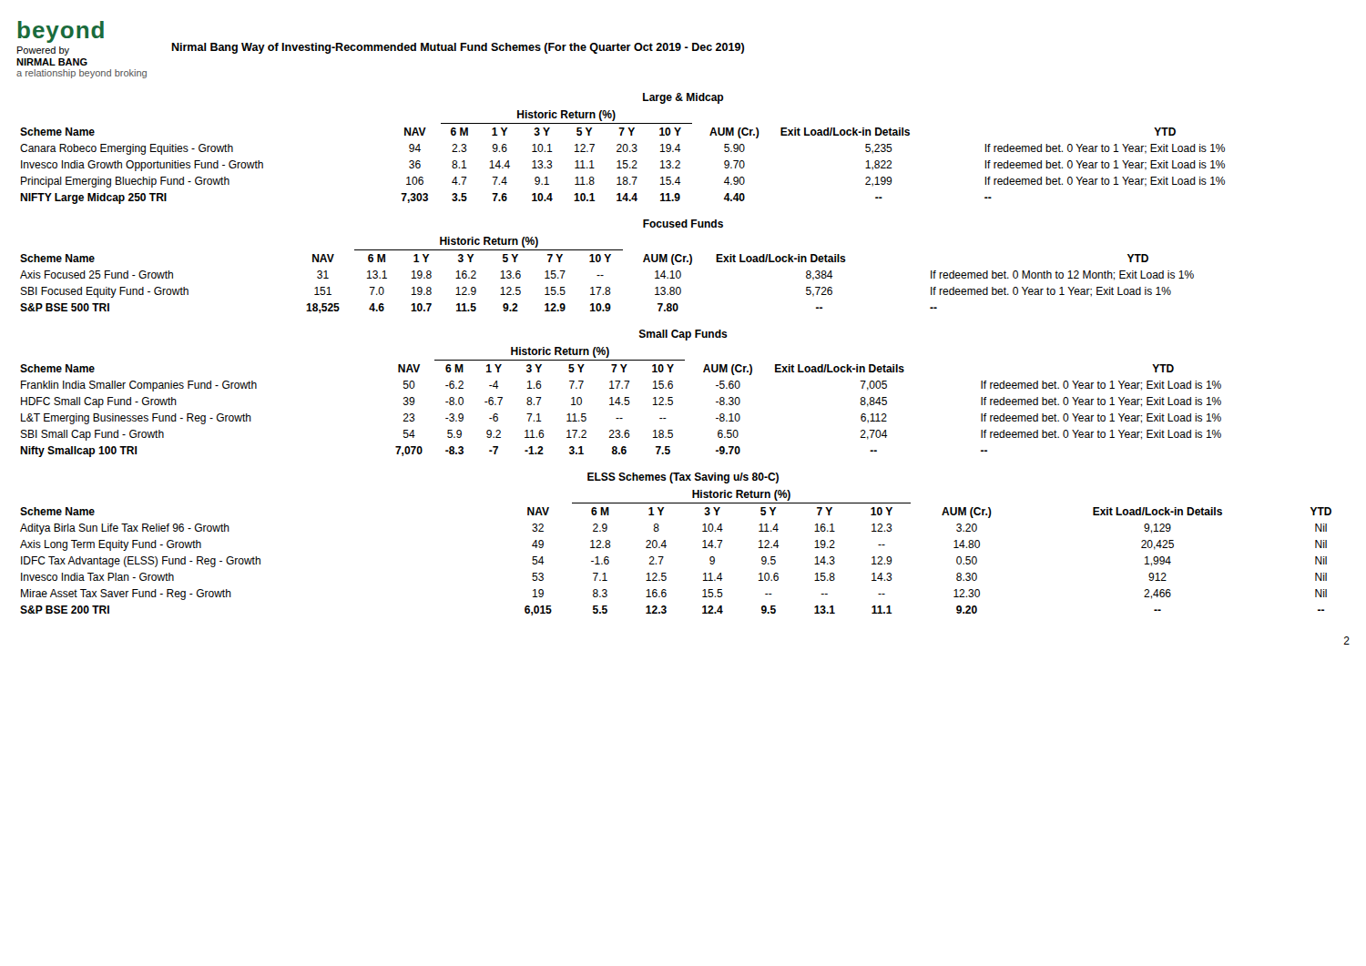beyond
Powered by
NIRMAL BANG
a relationship beyond broking
Nirmal Bang Way of Investing-Recommended Mutual Fund Schemes (For the Quarter Oct 2019 - Dec 2019)
Large & Midcap
| Scheme Name | NAV | Historic Return (%) | AUM (Cr.) | Exit Load/Lock-in Details |
| --- | --- | --- | --- | --- |
| 6 M | 1 Y | 3 Y | 5 Y | 7 Y | 10 Y | YTD |
| Canara Robeco Emerging Equities - Growth | 94 | 2.3 | 9.6 | 10.1 | 12.7 | 20.3 | 19.4 | 5.90 | 5,235 | If redeemed bet. 0 Year to 1 Year; Exit Load is 1% |
| Invesco India Growth Opportunities Fund - Growth | 36 | 8.1 | 14.4 | 13.3 | 11.1 | 15.2 | 13.2 | 9.70 | 1,822 | If redeemed bet. 0 Year to 1 Year; Exit Load is 1% |
| Principal Emerging Bluechip Fund - Growth | 106 | 4.7 | 7.4 | 9.1 | 11.8 | 18.7 | 15.4 | 4.90 | 2,199 | If redeemed bet. 0 Year to 1 Year; Exit Load is 1% |
| NIFTY Large Midcap 250 TRI | 7,303 | 3.5 | 7.6 | 10.4 | 10.1 | 14.4 | 11.9 | 4.40 | -- | -- |
Focused Funds
| Scheme Name | NAV | Historic Return (%) | AUM (Cr.) | Exit Load/Lock-in Details |
| --- | --- | --- | --- | --- |
| 6 M | 1 Y | 3 Y | 5 Y | 7 Y | 10 Y | YTD |
| Axis Focused 25 Fund - Growth | 31 | 13.1 | 19.8 | 16.2 | 13.6 | 15.7 | -- | 14.10 | 8,384 | If redeemed bet. 0 Month to 12 Month; Exit Load is 1% |
| SBI Focused Equity Fund - Growth | 151 | 7.0 | 19.8 | 12.9 | 12.5 | 15.5 | 17.8 | 13.80 | 5,726 | If redeemed bet. 0 Year to 1 Year; Exit Load is 1% |
| S&P BSE 500 TRI | 18,525 | 4.6 | 10.7 | 11.5 | 9.2 | 12.9 | 10.9 | 7.80 | -- | -- |
Small Cap Funds
| Scheme Name | NAV | Historic Return (%) | AUM (Cr.) | Exit Load/Lock-in Details |
| --- | --- | --- | --- | --- |
| 6 M | 1 Y | 3 Y | 5 Y | 7 Y | 10 Y | YTD |
| Franklin India Smaller Companies Fund - Growth | 50 | -6.2 | -4 | 1.6 | 7.7 | 17.7 | 15.6 | -5.60 | 7,005 | If redeemed bet. 0 Year to 1 Year; Exit Load is 1% |
| HDFC Small Cap Fund - Growth | 39 | -8.0 | -6.7 | 8.7 | 10 | 14.5 | 12.5 | -8.30 | 8,845 | If redeemed bet. 0 Year to 1 Year; Exit Load is 1% |
| L&T Emerging Businesses Fund - Reg - Growth | 23 | -3.9 | -6 | 7.1 | 11.5 | -- | -- | -8.10 | 6,112 | If redeemed bet. 0 Year to 1 Year; Exit Load is 1% |
| SBI Small Cap Fund - Growth | 54 | 5.9 | 9.2 | 11.6 | 17.2 | 23.6 | 18.5 | 6.50 | 2,704 | If redeemed bet. 0 Year to 1 Year; Exit Load is 1% |
| Nifty Smallcap 100 TRI | 7,070 | -8.3 | -7 | -1.2 | 3.1 | 8.6 | 7.5 | -9.70 | -- | -- |
ELSS Schemes (Tax Saving u/s 80-C)
| Scheme Name | NAV | Historic Return (%) | AUM (Cr.) | Exit Load/Lock-in Details |
| --- | --- | --- | --- | --- |
| 6 M | 1 Y | 3 Y | 5 Y | 7 Y | 10 Y | YTD |
| Aditya Birla Sun Life Tax Relief 96 - Growth | 32 | 2.9 | 8 | 10.4 | 11.4 | 16.1 | 12.3 | 3.20 | 9,129 | Nil |
| Axis Long Term Equity Fund - Growth | 49 | 12.8 | 20.4 | 14.7 | 12.4 | 19.2 | -- | 14.80 | 20,425 | Nil |
| IDFC Tax Advantage (ELSS) Fund - Reg - Growth | 54 | -1.6 | 2.7 | 9 | 9.5 | 14.3 | 12.9 | 0.50 | 1,994 | Nil |
| Invesco India Tax Plan - Growth | 53 | 7.1 | 12.5 | 11.4 | 10.6 | 15.8 | 14.3 | 8.30 | 912 | Nil |
| Mirae Asset Tax Saver Fund - Reg - Growth | 19 | 8.3 | 16.6 | 15.5 | -- | -- | -- | 12.30 | 2,466 | Nil |
| S&P BSE 200 TRI | 6,015 | 5.5 | 12.3 | 12.4 | 9.5 | 13.1 | 11.1 | 9.20 | -- | -- |
2